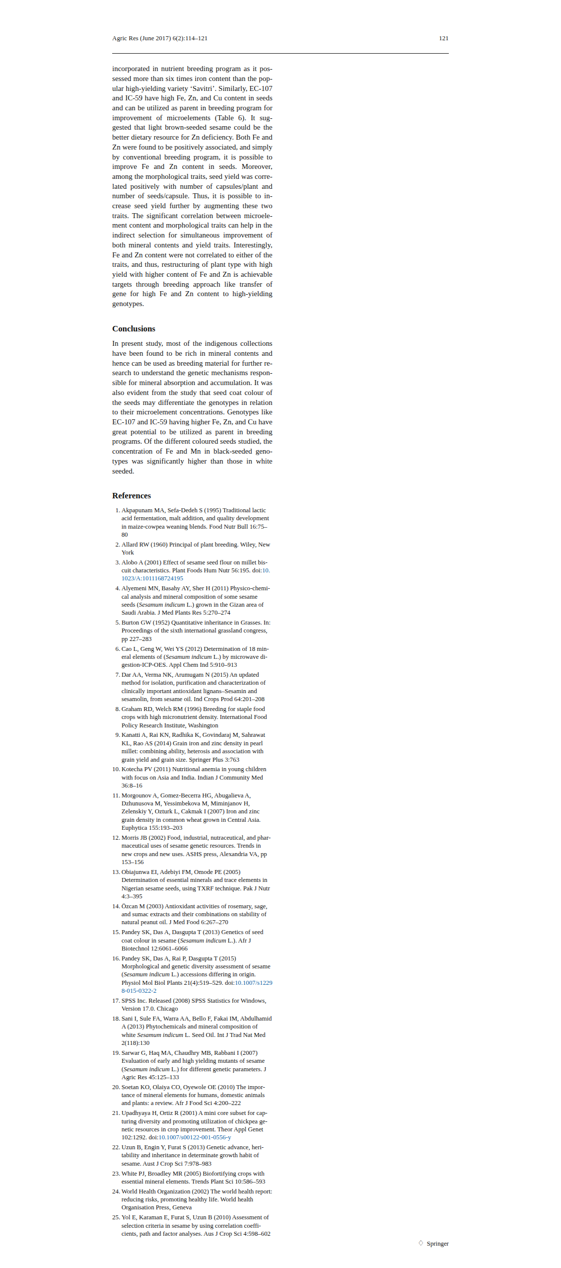Agric Res (June 2017) 6(2):114–121 121
incorporated in nutrient breeding program as it possessed more than six times iron content than the popular high-yielding variety ‘Savitri’. Similarly, EC-107 and IC-59 have high Fe, Zn, and Cu content in seeds and can be utilized as parent in breeding program for improvement of microelements (Table 6). It suggested that light brown-seeded sesame could be the better dietary resource for Zn deficiency. Both Fe and Zn were found to be positively associated, and simply by conventional breeding program, it is possible to improve Fe and Zn content in seeds. Moreover, among the morphological traits, seed yield was correlated positively with number of capsules/plant and number of seeds/capsule. Thus, it is possible to increase seed yield further by augmenting these two traits. The significant correlation between microelement content and morphological traits can help in the indirect selection for simultaneous improvement of both mineral contents and yield traits. Interestingly, Fe and Zn content were not correlated to either of the traits, and thus, restructuring of plant type with high yield with higher content of Fe and Zn is achievable targets through breeding approach like transfer of gene for high Fe and Zn content to high-yielding genotypes.
Conclusions
In present study, most of the indigenous collections have been found to be rich in mineral contents and hence can be used as breeding material for further research to understand the genetic mechanisms responsible for mineral absorption and accumulation. It was also evident from the study that seed coat colour of the seeds may differentiate the genotypes in relation to their microelement concentrations. Genotypes like EC-107 and IC-59 having higher Fe, Zn, and Cu have great potential to be utilized as parent in breeding programs. Of the different coloured seeds studied, the concentration of Fe and Mn in black-seeded genotypes was significantly higher than those in white seeded.
References
Akpapunam MA, Sefa-Dedeh S (1995) Traditional lactic acid fermentation, malt addition, and quality development in maize-cowpea weaning blends. Food Nutr Bull 16:75–80
Allard RW (1960) Principal of plant breeding. Wiley, New York
Alobo A (2001) Effect of sesame seed flour on millet biscuit characteristics. Plant Foods Hum Nutr 56:195. doi:10.1023/A:1011168724195
Alyemeni MN, Basahy AY, Sher H (2011) Physico-chemical analysis and mineral composition of some sesame seeds (Sesamum indicum L.) grown in the Gizan area of Saudi Arabia. J Med Plants Res 5:270–274
Burton GW (1952) Quantitative inheritance in Grasses. In: Proceedings of the sixth international grassland congress, pp 227–283
Cao L, Geng W, Wei YS (2012) Determination of 18 mineral elements of (Sesamum indicum L.) by microwave digestion-ICP-OES. Appl Chem Ind 5:910–913
Dar AA, Verma NK, Arumugam N (2015) An updated method for isolation, purification and characterization of clinically important antioxidant lignans–Sesamin and sesamolin, from sesame oil. Ind Crops Prod 64:201–208
Graham RD, Welch RM (1996) Breeding for staple food crops with high micronutrient density. International Food Policy Research Institute, Washington
Kanatti A, Rai KN, Radhika K, Govindaraj M, Sahrawat KL, Rao AS (2014) Grain iron and zinc density in pearl millet: combining ability, heterosis and association with grain yield and grain size. Springer Plus 3:763
Kotecha PV (2011) Nutritional anemia in young children with focus on Asia and India. Indian J Community Med 36:8–16
Morgounov A, Gomez-Becerra HG, Abugalieva A, Dzhunusova M, Yessimbekova M, Miminjanov H, Zelenskiy Y, Ozturk L, Cakmak I (2007) Iron and zinc grain density in common wheat grown in Central Asia. Euphytica 155:193–203
Morris JB (2002) Food, industrial, nutraceutical, and pharmaceutical uses of sesame genetic resources. Trends in new crops and new uses. ASHS press, Alexandria VA, pp 153–156
Obiajunwa EI, Adebiyi FM, Omode PE (2005) Determination of essential minerals and trace elements in Nigerian sesame seeds, using TXRF technique. Pak J Nutr 4:3–395
Özcan M (2003) Antioxidant activities of rosemary, sage, and sumac extracts and their combinations on stability of natural peanut oil. J Med Food 6:267–270
Pandey SK, Das A, Dasgupta T (2013) Genetics of seed coat colour in sesame (Sesamum indicum L.). Afr J Biotechnol 12:6061–6066
Pandey SK, Das A, Rai P, Dasgupta T (2015) Morphological and genetic diversity assessment of sesame (Sesamum indicum L.) accessions differing in origin. Physiol Mol Biol Plants 21(4):519–529. doi:10.1007/s12298-015-0322-2
SPSS Inc. Released (2008) SPSS Statistics for Windows, Version 17.0. Chicago
Sani I, Sule FA, Warra AA, Bello F, Fakai IM, Abdulhamid A (2013) Phytochemicals and mineral composition of white Sesamum indicum L. Seed Oil. Int J Trad Nat Med 2(118):130
Sarwar G, Haq MA, Chaudhry MB, Rabbani I (2007) Evaluation of early and high yielding mutants of sesame (Sesamum indicum L.) for different genetic parameters. J Agric Res 45:125–133
Soetan KO, Olaiya CO, Oyewole OE (2010) The importance of mineral elements for humans, domestic animals and plants: a review. Afr J Food Sci 4:200–222
Upadhyaya H, Ortiz R (2001) A mini core subset for capturing diversity and promoting utilization of chickpea genetic resources in crop improvement. Theor Appl Genet 102:1292. doi:10.1007/s00122-001-0556-y
Uzun B, Engin Y, Furat S (2013) Genetic advance, heritability and inheritance in determinate growth habit of sesame. Aust J Crop Sci 7:978–983
White PJ, Broadley MR (2005) Biofortifying crops with essential mineral elements. Trends Plant Sci 10:586–593
World Health Organization (2002) The world health report: reducing risks, promoting healthy life. World health Organisation Press, Geneva
Yol E, Karaman E, Furat S, Uzun B (2010) Assessment of selection criteria in sesame by using correlation coefficients, path and factor analyses. Aus J Crop Sci 4:598–602
♢ Springer